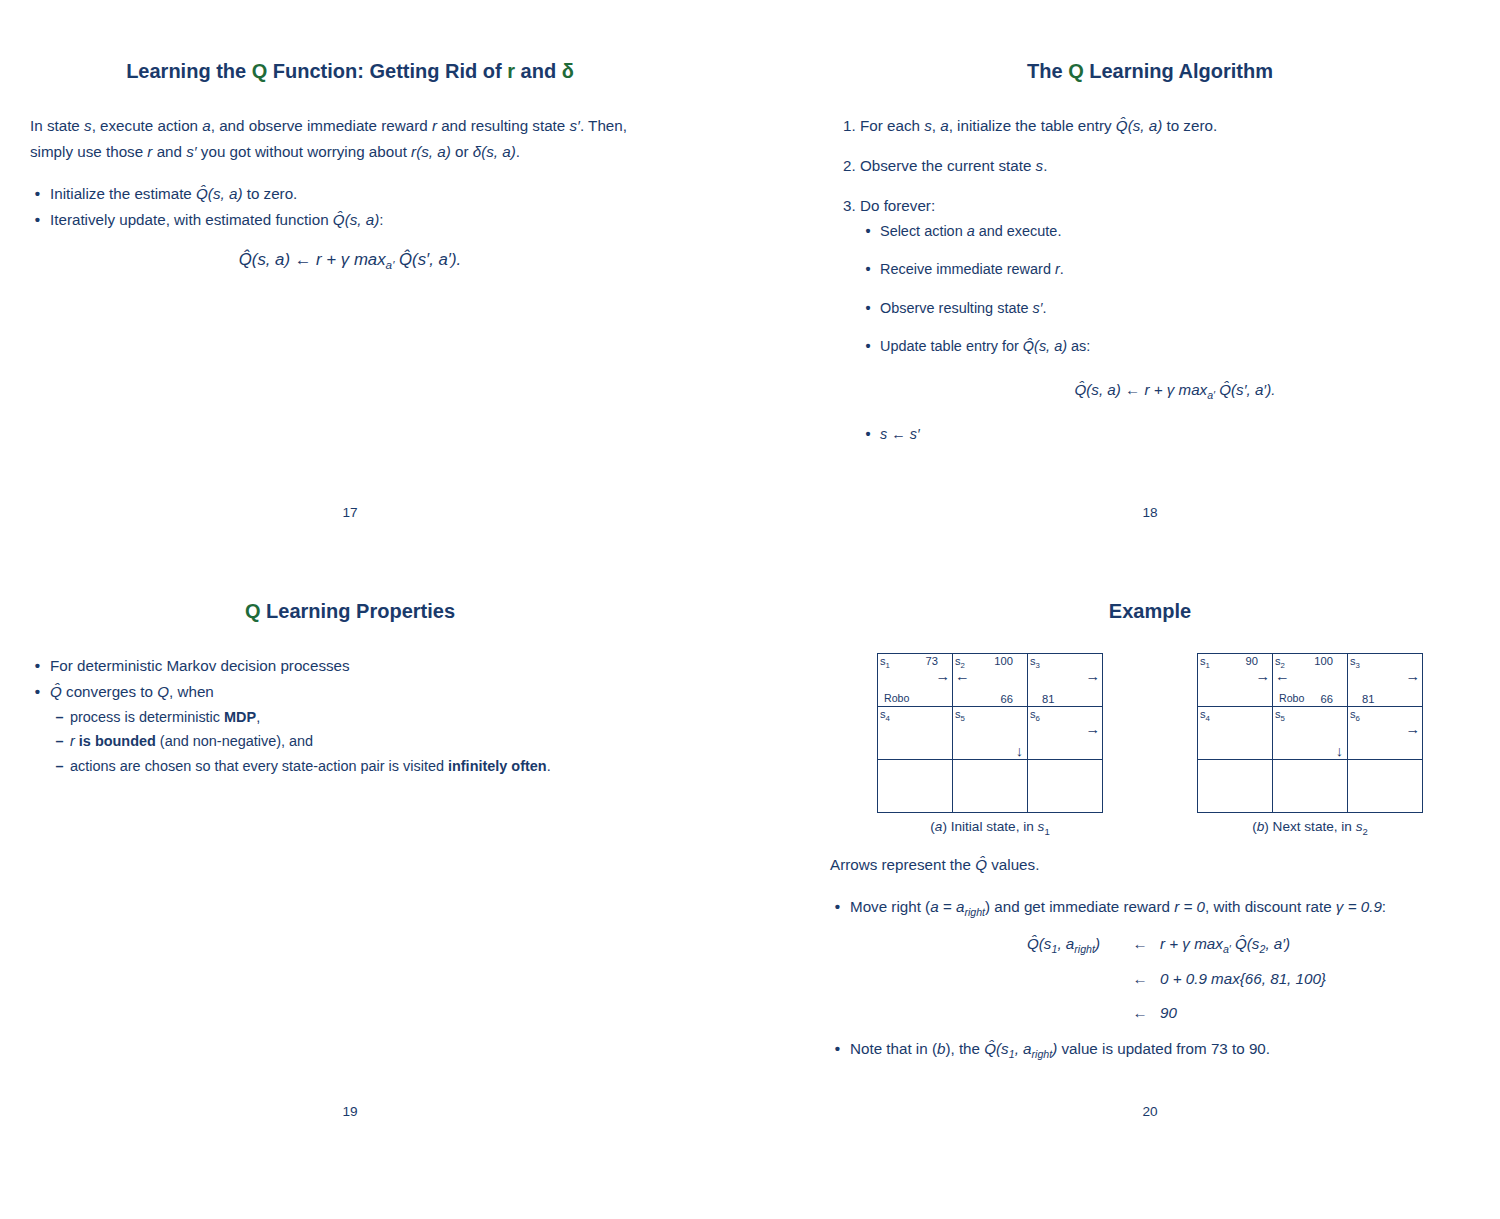Learning the Q Function: Getting Rid of r and δ
In state s, execute action a, and observe immediate reward r and resulting state s′. Then, simply use those r and s′ you got without worrying about r(s, a) or δ(s, a).
Initialize the estimate Q̂(s, a) to zero.
Iteratively update, with estimated function Q̂(s, a):
Q̂(s, a) ← r + γ maxa′ Q̂(s′, a′).
17
The Q Learning Algorithm
For each s, a, initialize the table entry Q̂(s, a) to zero.
Observe the current state s.
Do forever:
Select action a and execute.
Receive immediate reward r.
Observe resulting state s′.
Update table entry for Q̂(s, a) as:
Q̂(s, a) ← r + γ maxa′ Q̂(s′, a′).
s ← s′
18
Q Learning Properties
For deterministic Markov decision processes
Q̂ converges to Q, when
process is deterministic MDP,
r is bounded (and non-negative), and
actions are chosen so that every state-action pair is visited infinitely often.
19
Example
| s 1 73 Robo | s 2 100 66 | s 3 81 |
| s 4 | s 5 | s 6 |
(a) Initial state, in s1
| s 1 90 | s 2 100 66 Robo | s 3 81 |
| s 4 | s 5 | s 6 |
(b) Next state, in s2
Arrows represent the Q̂ values.
Move right (a = aright) and get immediate reward r = 0, with discount rate γ = 0.9:
Q̂(s1, aright)←r + γ maxa′ Q̂(s2, a′)
←0 + 0.9 max{66, 81, 100}
←90
Note that in (b), the Q̂(s1, aright) value is updated from 73 to 90.
20